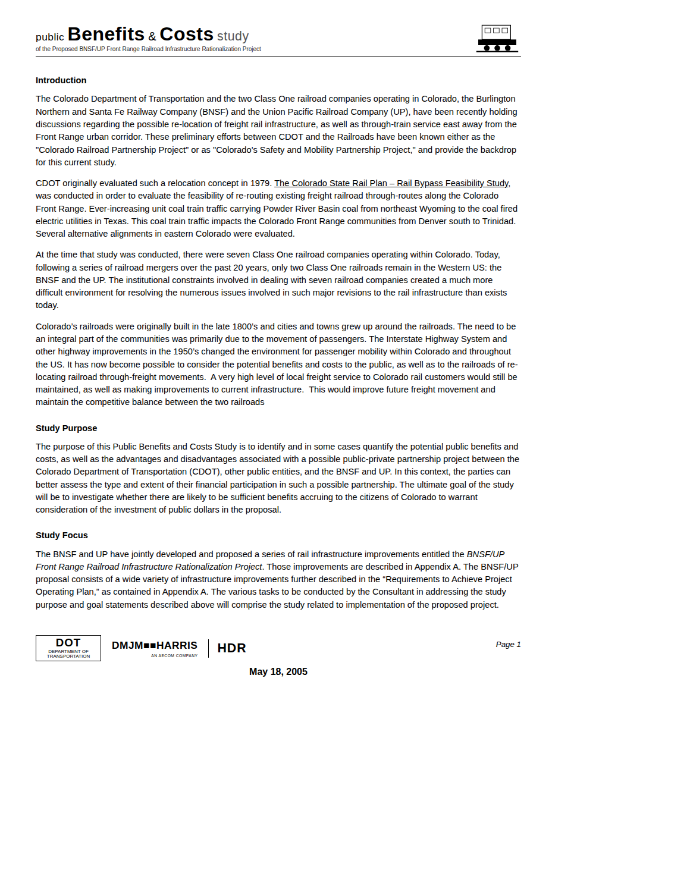public Benefits & Costs study
of the Proposed BNSF/UP Front Range Railroad Infrastructure Rationalization Project
Introduction
The Colorado Department of Transportation and the two Class One railroad companies operating in Colorado, the Burlington Northern and Santa Fe Railway Company (BNSF) and the Union Pacific Railroad Company (UP), have been recently holding discussions regarding the possible re-location of freight rail infrastructure, as well as through-train service east away from the Front Range urban corridor. These preliminary efforts between CDOT and the Railroads have been known either as the "Colorado Railroad Partnership Project" or as "Colorado's Safety and Mobility Partnership Project," and provide the backdrop for this current study.
CDOT originally evaluated such a relocation concept in 1979. The Colorado State Rail Plan – Rail Bypass Feasibility Study, was conducted in order to evaluate the feasibility of re-routing existing freight railroad through-routes along the Colorado Front Range. Ever-increasing unit coal train traffic carrying Powder River Basin coal from northeast Wyoming to the coal fired electric utilities in Texas. This coal train traffic impacts the Colorado Front Range communities from Denver south to Trinidad. Several alternative alignments in eastern Colorado were evaluated.
At the time that study was conducted, there were seven Class One railroad companies operating within Colorado. Today, following a series of railroad mergers over the past 20 years, only two Class One railroads remain in the Western US: the BNSF and the UP. The institutional constraints involved in dealing with seven railroad companies created a much more difficult environment for resolving the numerous issues involved in such major revisions to the rail infrastructure than exists today.
Colorado’s railroads were originally built in the late 1800’s and cities and towns grew up around the railroads. The need to be an integral part of the communities was primarily due to the movement of passengers. The Interstate Highway System and other highway improvements in the 1950’s changed the environment for passenger mobility within Colorado and throughout the US. It has now become possible to consider the potential benefits and costs to the public, as well as to the railroads of re-locating railroad through-freight movements. A very high level of local freight service to Colorado rail customers would still be maintained, as well as making improvements to current infrastructure. This would improve future freight movement and maintain the competitive balance between the two railroads
Study Purpose
The purpose of this Public Benefits and Costs Study is to identify and in some cases quantify the potential public benefits and costs, as well as the advantages and disadvantages associated with a possible public-private partnership project between the Colorado Department of Transportation (CDOT), other public entities, and the BNSF and UP. In this context, the parties can better assess the type and extent of their financial participation in such a possible partnership. The ultimate goal of the study will be to investigate whether there are likely to be sufficient benefits accruing to the citizens of Colorado to warrant consideration of the investment of public dollars in the proposal.
Study Focus
The BNSF and UP have jointly developed and proposed a series of rail infrastructure improvements entitled the BNSF/UP Front Range Railroad Infrastructure Rationalization Project. Those improvements are described in Appendix A. The BNSF/UP proposal consists of a wide variety of infrastructure improvements further described in the “Requirements to Achieve Project Operating Plan,” as contained in Appendix A. The various tasks to be conducted by the Consultant in addressing the study purpose and goal statements described above will comprise the study related to implementation of the proposed project.
DOT
DEPARTMENT OF TRANSPORTATION
DMJM■■HARRIS AN AECOM COMPANY
HDR
Page 1
May 18, 2005